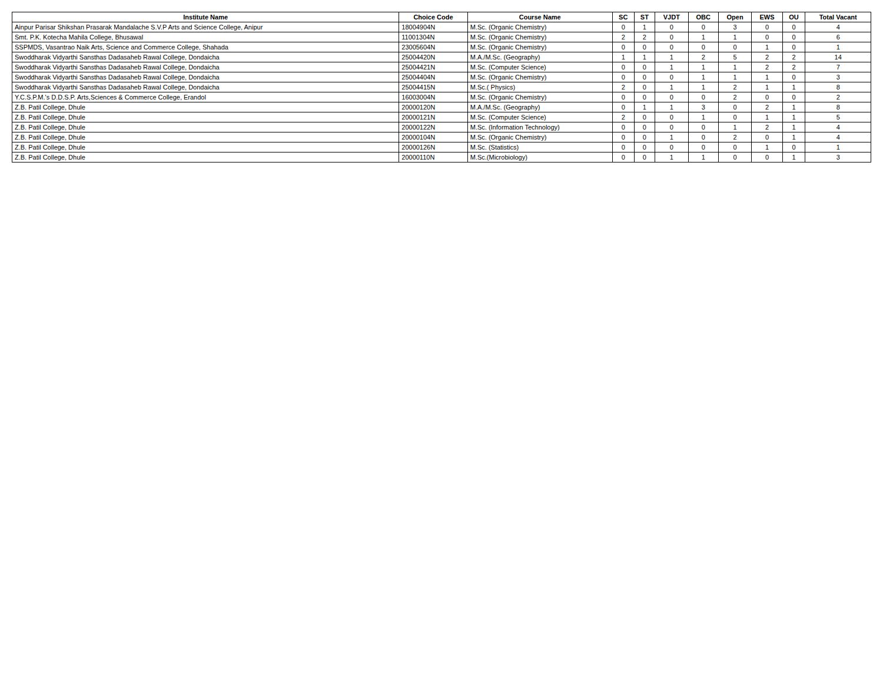| Institute Name | Choice Code | Course Name | SC | ST | VJDT | OBC | Open | EWS | OU | Total Vacant |
| --- | --- | --- | --- | --- | --- | --- | --- | --- | --- | --- |
| Ainpur Parisar Shikshan Prasarak Mandalache S.V.P Arts and Science College, Anipur | 18004904N | M.Sc. (Organic Chemistry) | 0 | 1 | 0 | 0 | 3 | 0 | 0 | 4 |
| Smt. P.K. Kotecha Mahila College, Bhusawal | 11001304N | M.Sc. (Organic Chemistry) | 2 | 2 | 0 | 1 | 1 | 0 | 0 | 6 |
| SSPMDS, Vasantrao Naik Arts, Science and Commerce College, Shahada | 23005604N | M.Sc. (Organic Chemistry) | 0 | 0 | 0 | 0 | 0 | 1 | 0 | 1 |
| Swoddharak Vidyarthi Sansthas Dadasaheb Rawal College, Dondaicha | 25004420N | M.A./M.Sc. (Geography) | 1 | 1 | 1 | 2 | 5 | 2 | 2 | 14 |
| Swoddharak Vidyarthi Sansthas Dadasaheb Rawal College, Dondaicha | 25004421N | M.Sc. (Computer Science) | 0 | 0 | 1 | 1 | 1 | 2 | 2 | 7 |
| Swoddharak Vidyarthi Sansthas Dadasaheb Rawal College, Dondaicha | 25004404N | M.Sc. (Organic Chemistry) | 0 | 0 | 0 | 1 | 1 | 1 | 0 | 3 |
| Swoddharak Vidyarthi Sansthas Dadasaheb Rawal College, Dondaicha | 25004415N | M.Sc.( Physics) | 2 | 0 | 1 | 1 | 2 | 1 | 1 | 8 |
| Y.C.S.P.M.'s D.D.S.P. Arts,Sciences & Commerce College, Erandol | 16003004N | M.Sc. (Organic Chemistry) | 0 | 0 | 0 | 0 | 2 | 0 | 0 | 2 |
| Z.B. Patil College, Dhule | 20000120N | M.A./M.Sc. (Geography) | 0 | 1 | 1 | 3 | 0 | 2 | 1 | 8 |
| Z.B. Patil College, Dhule | 20000121N | M.Sc. (Computer Science) | 2 | 0 | 0 | 1 | 0 | 1 | 1 | 5 |
| Z.B. Patil College, Dhule | 20000122N | M.Sc. (Information Technology) | 0 | 0 | 0 | 0 | 1 | 2 | 1 | 4 |
| Z.B. Patil College, Dhule | 20000104N | M.Sc. (Organic Chemistry) | 0 | 0 | 1 | 0 | 2 | 0 | 1 | 4 |
| Z.B. Patil College, Dhule | 20000126N | M.Sc. (Statistics) | 0 | 0 | 0 | 0 | 0 | 1 | 0 | 1 |
| Z.B. Patil College, Dhule | 20000110N | M.Sc.(Microbiology) | 0 | 0 | 1 | 1 | 0 | 0 | 1 | 3 |